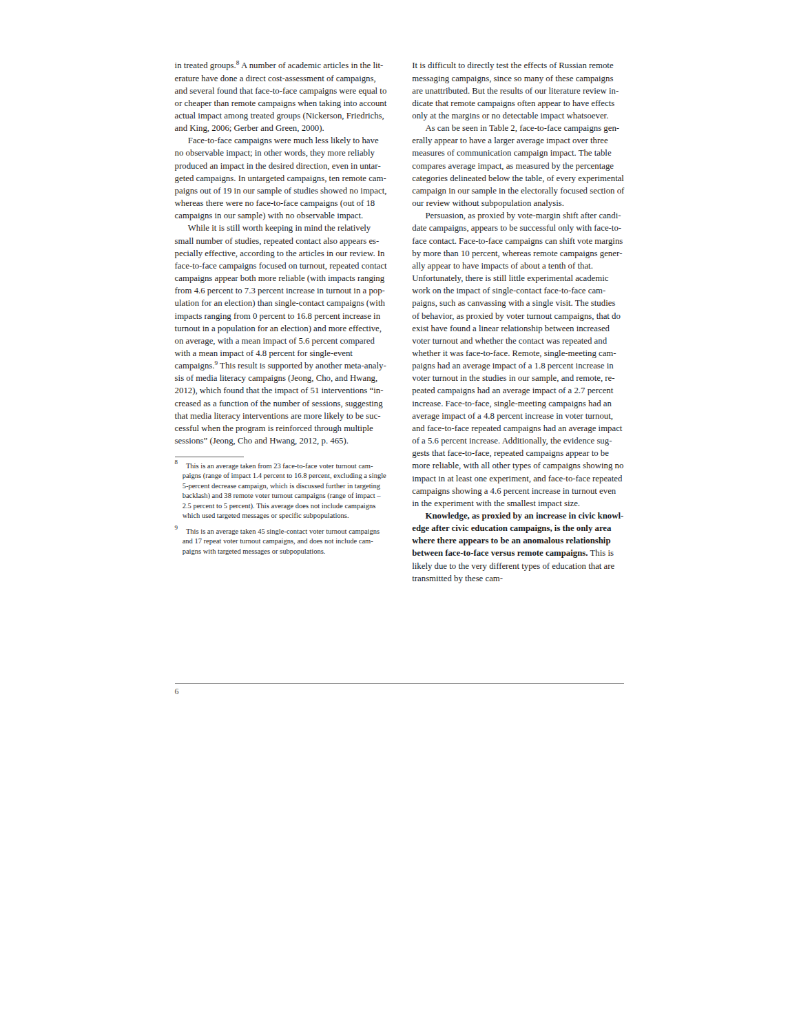in treated groups.8 A number of academic articles in the literature have done a direct cost-assessment of campaigns, and several found that face-to-face campaigns were equal to or cheaper than remote campaigns when taking into account actual impact among treated groups (Nickerson, Friedrichs, and King, 2006; Gerber and Green, 2000).
Face-to-face campaigns were much less likely to have no observable impact; in other words, they more reliably produced an impact in the desired direction, even in untargeted campaigns. In untargeted campaigns, ten remote campaigns out of 19 in our sample of studies showed no impact, whereas there were no face-to-face campaigns (out of 18 campaigns in our sample) with no observable impact.
While it is still worth keeping in mind the relatively small number of studies, repeated contact also appears especially effective, according to the articles in our review. In face-to-face campaigns focused on turnout, repeated contact campaigns appear both more reliable (with impacts ranging from 4.6 percent to 7.3 percent increase in turnout in a population for an election) than single-contact campaigns (with impacts ranging from 0 percent to 16.8 percent increase in turnout in a population for an election) and more effective, on average, with a mean impact of 5.6 percent compared with a mean impact of 4.8 percent for single-event campaigns.9 This result is supported by another meta-analysis of media literacy campaigns (Jeong, Cho, and Hwang, 2012), which found that the impact of 51 interventions “increased as a function of the number of sessions, suggesting that media literacy interventions are more likely to be successful when the program is reinforced through multiple sessions” (Jeong, Cho and Hwang, 2012, p. 465).
8 This is an average taken from 23 face-to-face voter turnout campaigns (range of impact 1.4 percent to 16.8 percent, excluding a single 5-percent decrease campaign, which is discussed further in targeting backlash) and 38 remote voter turnout campaigns (range of impact –2.5 percent to 5 percent). This average does not include campaigns which used targeted messages or specific subpopulations.
9 This is an average taken 45 single-contact voter turnout campaigns and 17 repeat voter turnout campaigns, and does not include campaigns with targeted messages or subpopulations.
It is difficult to directly test the effects of Russian remote messaging campaigns, since so many of these campaigns are unattributed. But the results of our literature review indicate that remote campaigns often appear to have effects only at the margins or no detectable impact whatsoever.
As can be seen in Table 2, face-to-face campaigns generally appear to have a larger average impact over three measures of communication campaign impact. The table compares average impact, as measured by the percentage categories delineated below the table, of every experimental campaign in our sample in the electorally focused section of our review without subpopulation analysis.
Persuasion, as proxied by vote-margin shift after candidate campaigns, appears to be successful only with face-to-face contact. Face-to-face campaigns can shift vote margins by more than 10 percent, whereas remote campaigns generally appear to have impacts of about a tenth of that. Unfortunately, there is still little experimental academic work on the impact of single-contact face-to-face campaigns, such as canvassing with a single visit. The studies of behavior, as proxied by voter turnout campaigns, that do exist have found a linear relationship between increased voter turnout and whether the contact was repeated and whether it was face-to-face. Remote, single-meeting campaigns had an average impact of a 1.8 percent increase in voter turnout in the studies in our sample, and remote, repeated campaigns had an average impact of a 2.7 percent increase. Face-to-face, single-meeting campaigns had an average impact of a 4.8 percent increase in voter turnout, and face-to-face repeated campaigns had an average impact of a 5.6 percent increase. Additionally, the evidence suggests that face-to-face, repeated campaigns appear to be more reliable, with all other types of campaigns showing no impact in at least one experiment, and face-to-face repeated campaigns showing a 4.6 percent increase in turnout even in the experiment with the smallest impact size.
Knowledge, as proxied by an increase in civic knowledge after civic education campaigns, is the only area where there appears to be an anomalous relationship between face-to-face versus remote campaigns. This is likely due to the very different types of education that are transmitted by these cam-
6